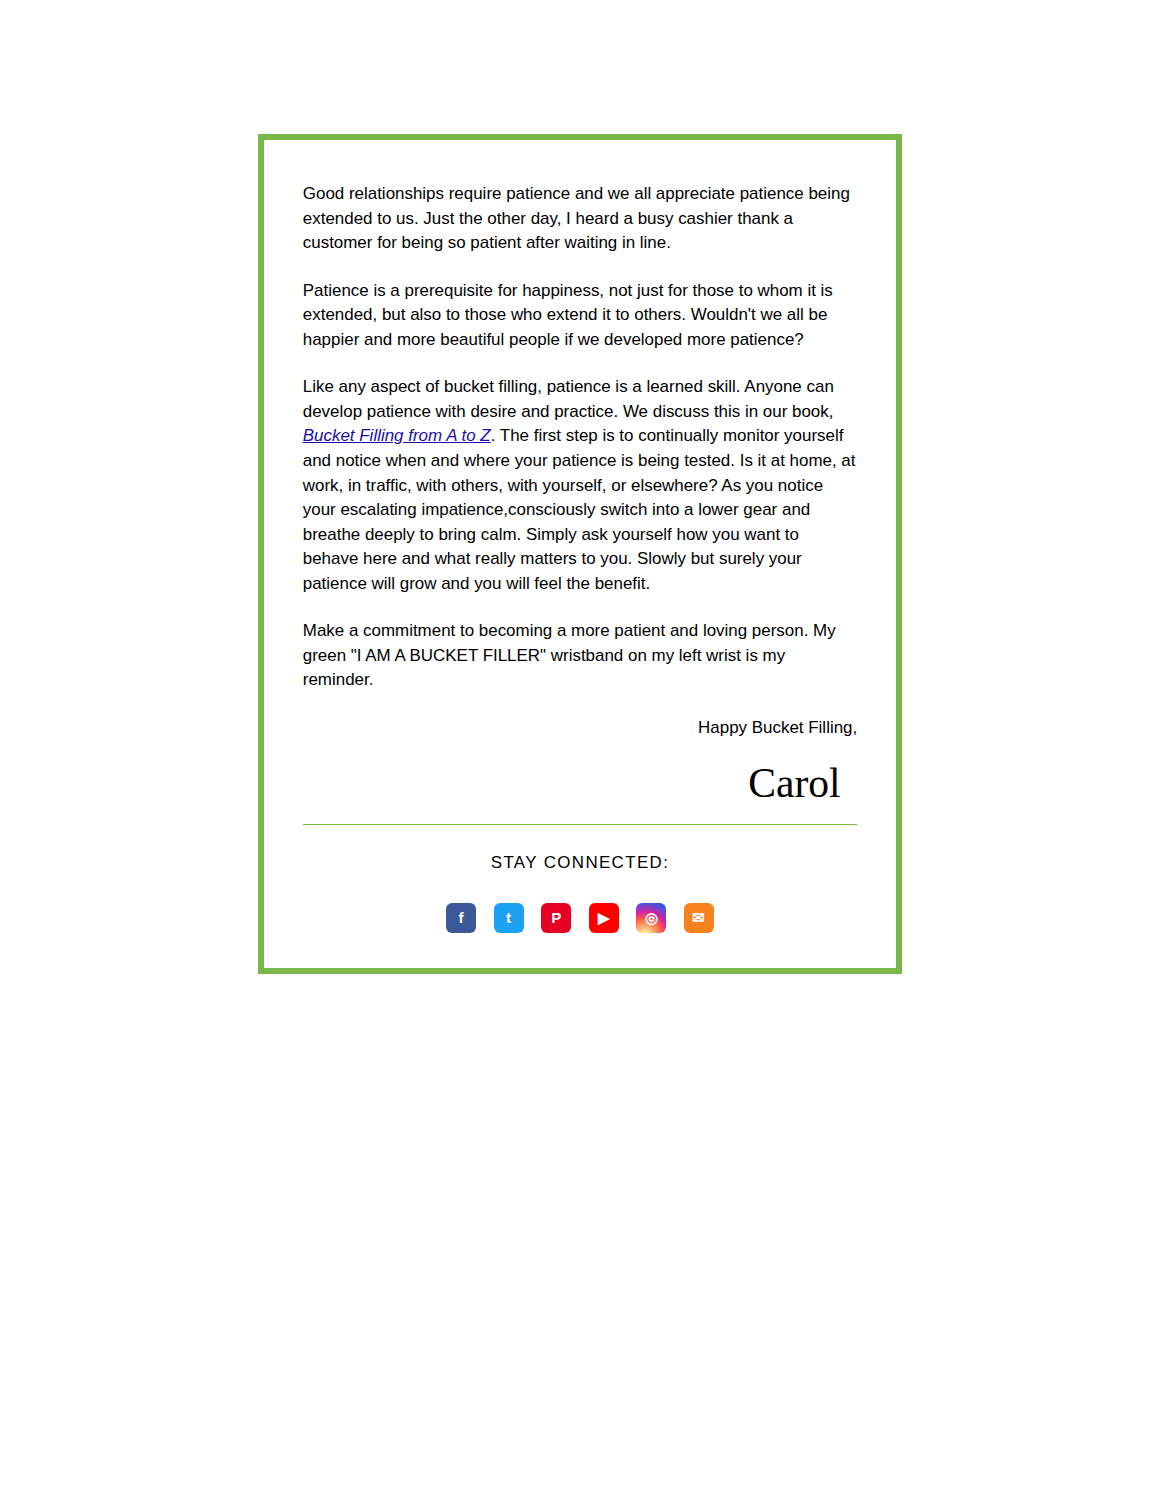Good relationships require patience and we all appreciate patience being extended to us. Just the other day, I heard a busy cashier thank a customer for being so patient after waiting in line.
Patience is a prerequisite for happiness, not just for those to whom it is extended, but also to those who extend it to others. Wouldn't we all be happier and more beautiful people if we developed more patience?
Like any aspect of bucket filling, patience is a learned skill. Anyone can develop patience with desire and practice. We discuss this in our book, Bucket Filling from A to Z. The first step is to continually monitor yourself and notice when and where your patience is being tested. Is it at home, at work, in traffic, with others, with yourself, or elsewhere? As you notice your escalating impatience,consciously switch into a lower gear and breathe deeply to bring calm. Simply ask yourself how you want to behave here and what really matters to you. Slowly but surely your patience will grow and you will feel the benefit.
Make a commitment to becoming a more patient and loving person. My green "I AM A BUCKET FILLER" wristband on my left wrist is my reminder.
Happy Bucket Filling,
Carol
STAY CONNECTED:
fFacebook tTwitter PPinterest ▶YouTube ◎Instagram ✉Email